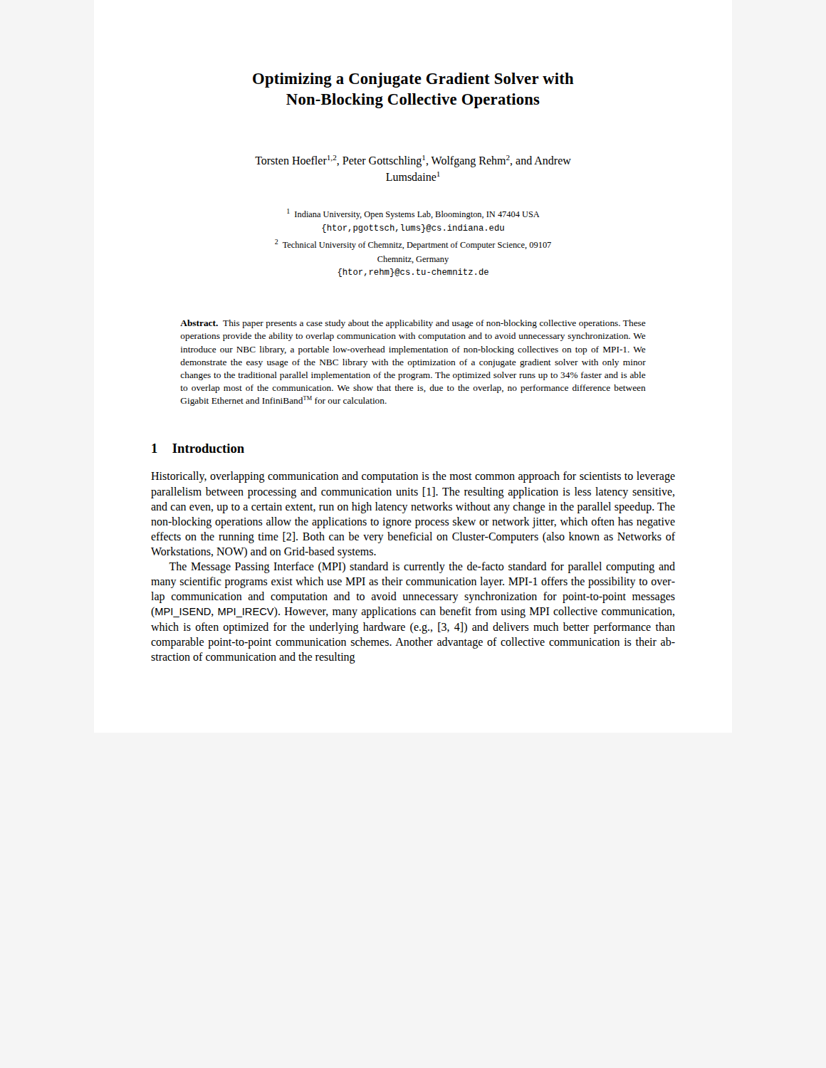Optimizing a Conjugate Gradient Solver with
Non-Blocking Collective Operations
Torsten Hoefler1,2, Peter Gottschling1, Wolfgang Rehm2, and Andrew
Lumsdaine1
1 Indiana University, Open Systems Lab, Bloomington, IN 47404 USA
{htor,pgottsch,lums}@cs.indiana.edu
2 Technical University of Chemnitz, Department of Computer Science, 09107
Chemnitz, Germany
{htor,rehm}@cs.tu-chemnitz.de
Abstract. This paper presents a case study about the applicability and usage of non-blocking collective operations. These operations provide the ability to overlap communication with computation and to avoid unnecessary synchronization. We introduce our NBC library, a portable low-overhead implementation of non-blocking collectives on top of MPI-1. We demonstrate the easy usage of the NBC library with the optimization of a conjugate gradient solver with only minor changes to the traditional parallel implementation of the program. The optimized solver runs up to 34% faster and is able to overlap most of the communication. We show that there is, due to the overlap, no performance difference between Gigabit Ethernet and InfiniBandTM for our calculation.
1 Introduction
Historically, overlapping communication and computation is the most common approach for scientists to leverage parallelism between processing and communication units [1]. The resulting application is less latency sensitive, and can even, up to a certain extent, run on high latency networks without any change in the parallel speedup. The non-blocking operations allow the applications to ignore process skew or network jitter, which often has negative effects on the running time [2]. Both can be very beneficial on Cluster-Computers (also known as Networks of Workstations, NOW) and on Grid-based systems.
The Message Passing Interface (MPI) standard is currently the de-facto standard for parallel computing and many scientific programs exist which use MPI as their communication layer. MPI-1 offers the possibility to overlap communication and computation and to avoid unnecessary synchronization for point-to-point messages (MPI_ISEND, MPI_IRECV). However, many applications can benefit from using MPI collective communication, which is often optimized for the underlying hardware (e.g., [3, 4]) and delivers much better performance than comparable point-to-point communication schemes. Another advantage of collective communication is their abstraction of communication and the resulting